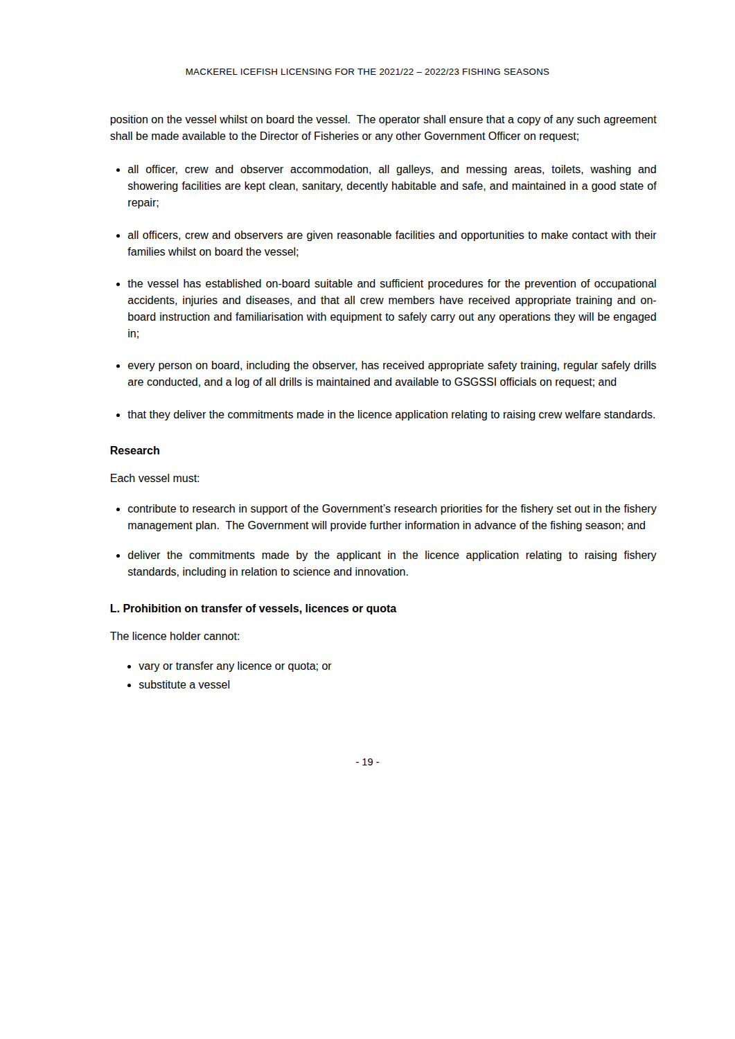MACKEREL ICEFISH LICENSING FOR THE 2021/22 – 2022/23 FISHING SEASONS
position on the vessel whilst on board the vessel. The operator shall ensure that a copy of any such agreement shall be made available to the Director of Fisheries or any other Government Officer on request;
all officer, crew and observer accommodation, all galleys, and messing areas, toilets, washing and showering facilities are kept clean, sanitary, decently habitable and safe, and maintained in a good state of repair;
all officers, crew and observers are given reasonable facilities and opportunities to make contact with their families whilst on board the vessel;
the vessel has established on-board suitable and sufficient procedures for the prevention of occupational accidents, injuries and diseases, and that all crew members have received appropriate training and on-board instruction and familiarisation with equipment to safely carry out any operations they will be engaged in;
every person on board, including the observer, has received appropriate safety training, regular safely drills are conducted, and a log of all drills is maintained and available to GSGSSI officials on request; and
that they deliver the commitments made in the licence application relating to raising crew welfare standards.
Research
Each vessel must:
contribute to research in support of the Government’s research priorities for the fishery set out in the fishery management plan. The Government will provide further information in advance of the fishing season; and
deliver the commitments made by the applicant in the licence application relating to raising fishery standards, including in relation to science and innovation.
L. Prohibition on transfer of vessels, licences or quota
The licence holder cannot:
vary or transfer any licence or quota; or
substitute a vessel
- 19 -